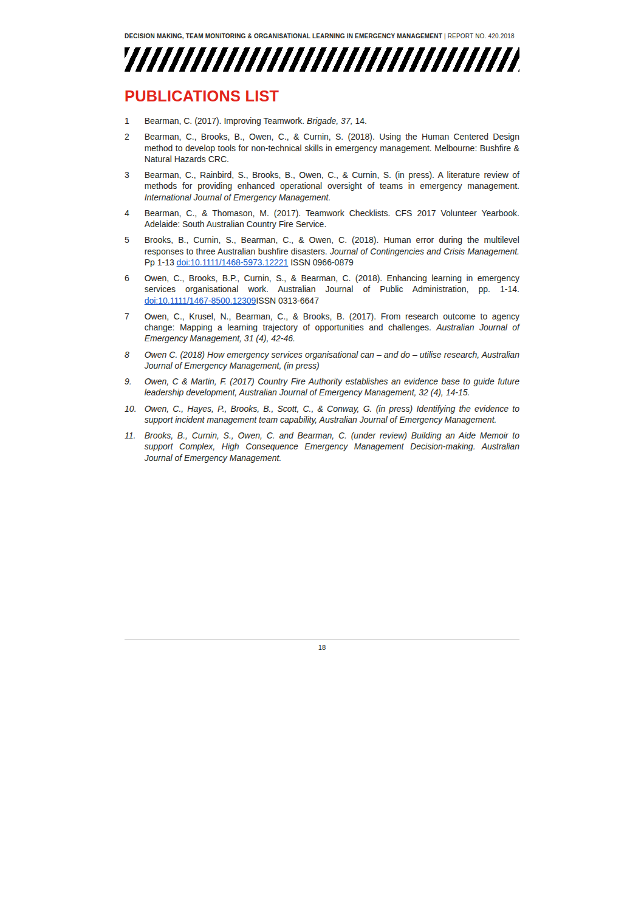Decision Making, Team Monitoring & Organisational Learning in Emergency Management | Report No. 420.2018
PUBLICATIONS LIST
Bearman, C. (2017). Improving Teamwork. Brigade, 37, 14.
Bearman, C., Brooks, B., Owen, C., & Curnin, S. (2018). Using the Human Centered Design method to develop tools for non-technical skills in emergency management. Melbourne: Bushfire & Natural Hazards CRC.
Bearman, C., Rainbird, S., Brooks, B., Owen, C., & Curnin, S. (in press). A literature review of methods for providing enhanced operational oversight of teams in emergency management. International Journal of Emergency Management.
Bearman, C., & Thomason, M. (2017). Teamwork Checklists. CFS 2017 Volunteer Yearbook. Adelaide: South Australian Country Fire Service.
Brooks, B., Curnin, S., Bearman, C., & Owen, C. (2018). Human error during the multilevel responses to three Australian bushfire disasters. Journal of Contingencies and Crisis Management. Pp 1-13 doi:10.1111/1468-5973.12221 ISSN 0966-0879
Owen, C., Brooks, B.P., Curnin, S., & Bearman, C. (2018). Enhancing learning in emergency services organisational work. Australian Journal of Public Administration, pp. 1-14. doi:10.1111/1467-8500.12309 ISSN 0313-6647
Owen, C., Krusel, N., Bearman, C., & Brooks, B. (2017). From research outcome to agency change: Mapping a learning trajectory of opportunities and challenges. Australian Journal of Emergency Management, 31 (4), 42-46.
Owen C. (2018) How emergency services organisational can – and do – utilise research, Australian Journal of Emergency Management, (in press)
Owen, C & Martin, F. (2017) Country Fire Authority establishes an evidence base to guide future leadership development, Australian Journal of Emergency Management, 32 (4), 14-15.
Owen, C., Hayes, P., Brooks, B., Scott, C., & Conway, G. (in press) Identifying the evidence to support incident management team capability, Australian Journal of Emergency Management.
Brooks, B., Curnin, S., Owen, C. and Bearman, C. (under review) Building an Aide Memoir to support Complex, High Consequence Emergency Management Decision-making. Australian Journal of Emergency Management.
18